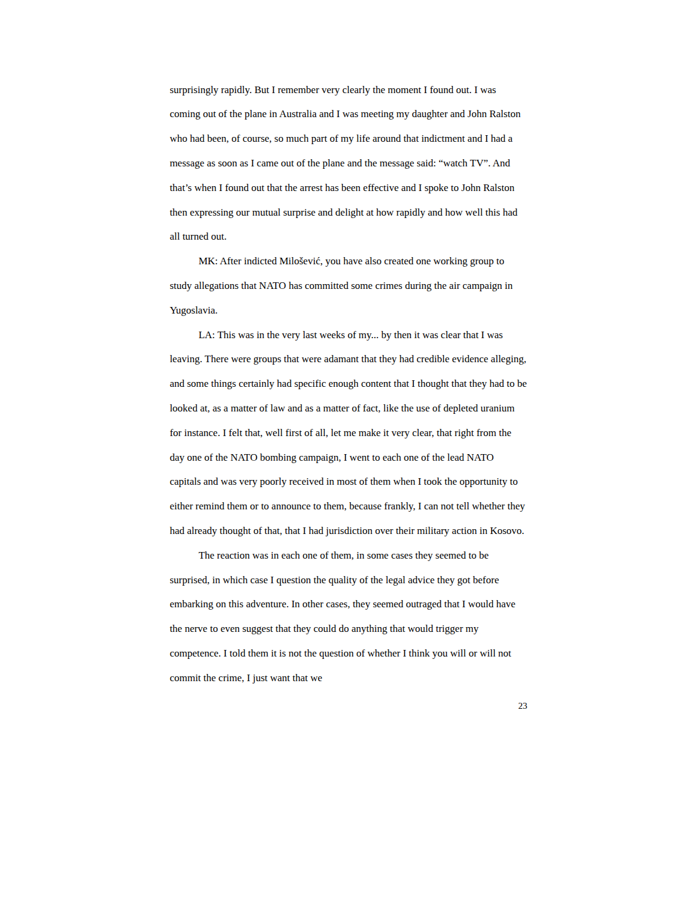surprisingly rapidly. But I remember very clearly the moment I found out. I was coming out of the plane in Australia and I was meeting my daughter and John Ralston who had been, of course, so much part of my life around that indictment and I had a message as soon as I came out of the plane and the message said: “watch TV”. And that’s when I found out that the arrest has been effective and I spoke to John Ralston then expressing our mutual surprise and delight at how rapidly and how well this had all turned out.
MK: After indicted Milošević, you have also created one working group to study allegations that NATO has committed some crimes during the air campaign in Yugoslavia.
LA: This was in the very last weeks of my... by then it was clear that I was leaving. There were groups that were adamant that they had credible evidence alleging, and some things certainly had specific enough content that I thought that they had to be looked at, as a matter of law and as a matter of fact, like the use of depleted uranium for instance. I felt that, well first of all, let me make it very clear, that right from the day one of the NATO bombing campaign, I went to each one of the lead NATO capitals and was very poorly received in most of them when I took the opportunity to either remind them or to announce to them, because frankly, I can not tell whether they had already thought of that, that I had jurisdiction over their military action in Kosovo.
The reaction was in each one of them, in some cases they seemed to be surprised, in which case I question the quality of the legal advice they got before embarking on this adventure. In other cases, they seemed outraged that I would have the nerve to even suggest that they could do anything that would trigger my competence. I told them it is not the question of whether I think you will or will not commit the crime, I just want that we
23